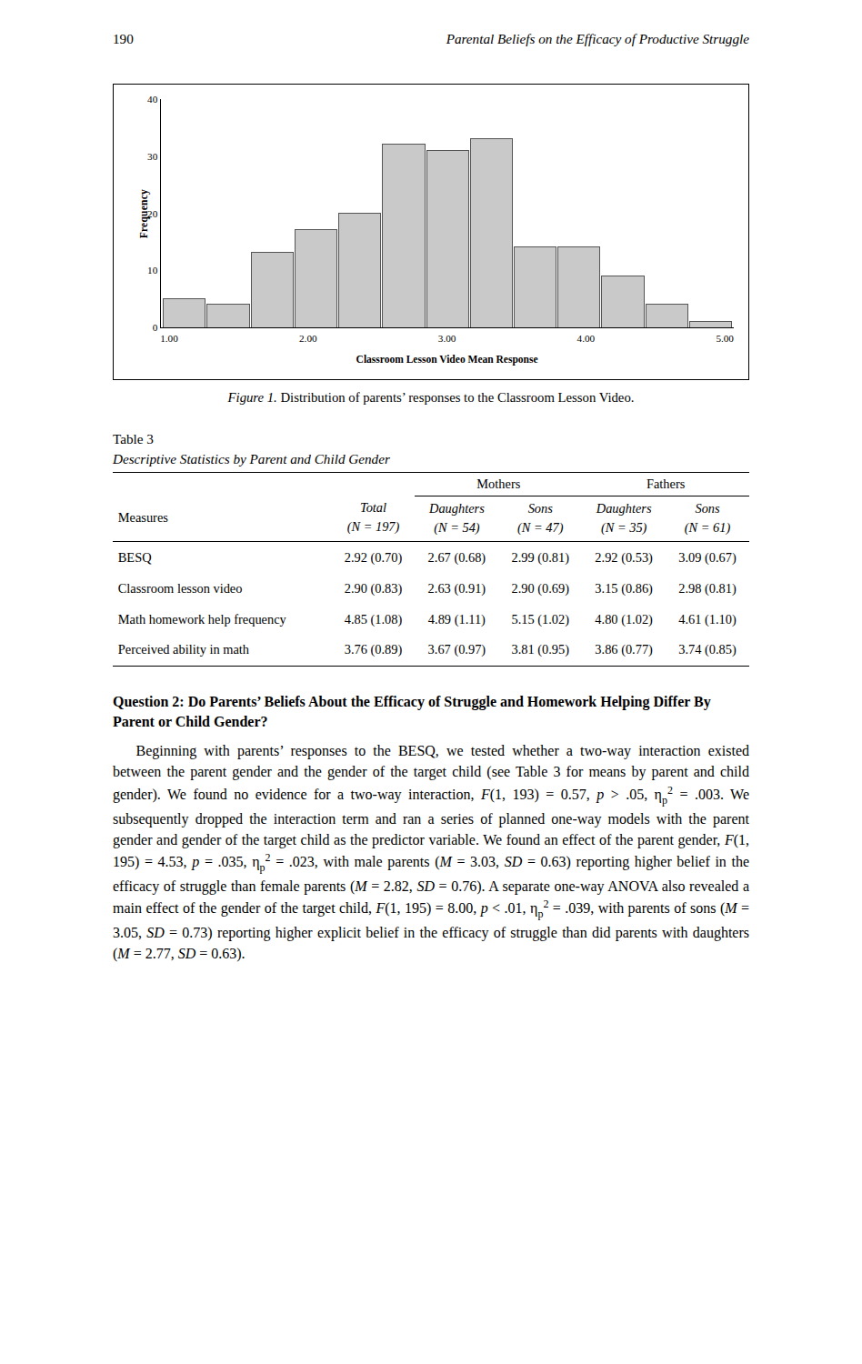190 Parental Beliefs on the Efficacy of Productive Struggle
Frequency
40 30 20 10 0
1.002.003.004.005.00
Classroom Lesson Video Mean Response
Figure 1. Distribution of parents’ responses to the Classroom Lesson Video.
Table 3 Descriptive Statistics by Parent and Child Gender
| | | Mothers | Fathers |
| --- | --- | --- | --- |
| Measures | Total ( N = 197) | Daughters ( N = 54) | Sons ( N = 47) | Daughters ( N = 35) | Sons ( N = 61) |
| BESQ | 2.92 (0.70) | 2.67 (0.68) | 2.99 (0.81) | 2.92 (0.53) | 3.09 (0.67) |
| Classroom lesson video | 2.90 (0.83) | 2.63 (0.91) | 2.90 (0.69) | 3.15 (0.86) | 2.98 (0.81) |
| Math homework help frequency | 4.85 (1.08) | 4.89 (1.11) | 5.15 (1.02) | 4.80 (1.02) | 4.61 (1.10) |
| Perceived ability in math | 3.76 (0.89) | 3.67 (0.97) | 3.81 (0.95) | 3.86 (0.77) | 3.74 (0.85) |
Question 2: Do Parents’ Beliefs About the Efficacy of Struggle and Homework Helping Differ By Parent or Child Gender?
Beginning with parents’ responses to the BESQ, we tested whether a two-way interaction existed between the parent gender and the gender of the target child (see Table 3 for means by parent and child gender). We found no evidence for a two-way interaction, F(1, 193) = 0.57, p > .05, ηp 2 = .003. We subsequently dropped the interaction term and ran a series of planned one-way models with the parent gender and gender of the target child as the predictor variable. We found an effect of the parent gender, F(1, 195) = 4.53, p = .035, ηp 2 = .023, with male parents (M = 3.03, SD = 0.63) reporting higher belief in the efficacy of struggle than female parents (M = 2.82, SD = 0.76). A separate one-way ANOVA also revealed a main effect of the gender of the target child, F(1, 195) = 8.00, p < .01, ηp 2 = .039, with parents of sons (M = 3.05, SD = 0.73) reporting higher explicit belief in the efficacy of struggle than did parents with daughters (M = 2.77, SD = 0.63).